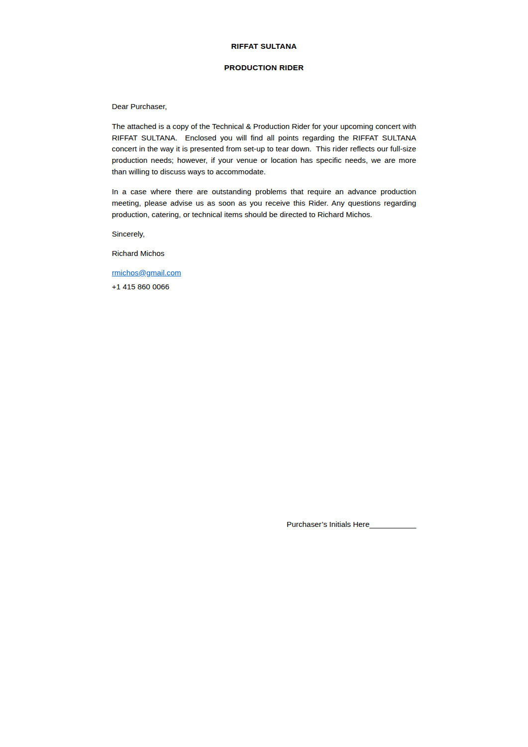RIFFAT SULTANA
PRODUCTION RIDER
Dear Purchaser,
The attached is a copy of the Technical & Production Rider for your upcoming concert with RIFFAT SULTANA. Enclosed you will find all points regarding the RIFFAT SULTANA concert in the way it is presented from set-up to tear down. This rider reflects our full-size production needs; however, if your venue or location has specific needs, we are more than willing to discuss ways to accommodate.
In a case where there are outstanding problems that require an advance production meeting, please advise us as soon as you receive this Rider. Any questions regarding production, catering, or technical items should be directed to Richard Michos.
Sincerely,
Richard Michos
rmichos@gmail.com
+1 415 860 0066
Purchaser’s Initials Here___________